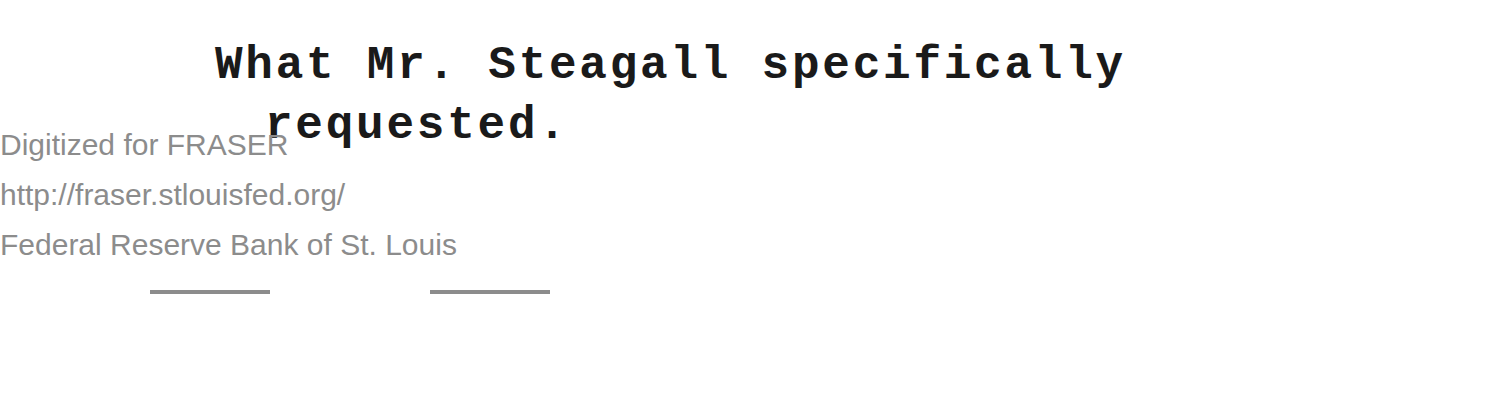What Mr. Steagall specifically
requested.
Digitized for FRASER
http://fraser.stlouisfed.org/
Federal Reserve Bank of St. Louis